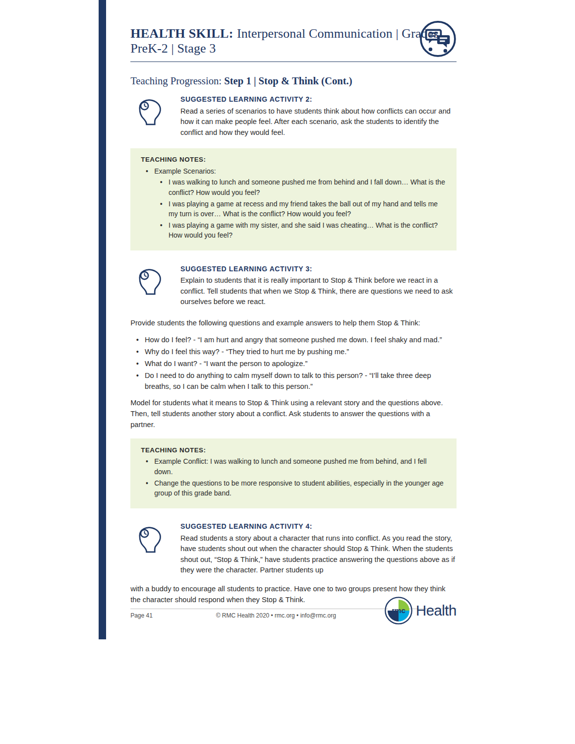HEALTH SKILL: Interpersonal Communication | Grades PreK-2 | Stage 3
Teaching Progression: Step 1 | Stop & Think (Cont.)
Suggested Learning Activity 2:
Read a series of scenarios to have students think about how conflicts can occur and how it can make people feel. After each scenario, ask the students to identify the conflict and how they would feel.
Teaching Notes:
Example Scenarios:
I was walking to lunch and someone pushed me from behind and I fall down… What is the conflict? How would you feel?
I was playing a game at recess and my friend takes the ball out of my hand and tells me my turn is over… What is the conflict? How would you feel?
I was playing a game with my sister, and she said I was cheating… What is the conflict? How would you feel?
Suggested Learning Activity 3:
Explain to students that it is really important to Stop & Think before we react in a conflict. Tell students that when we Stop & Think, there are questions we need to ask ourselves before we react.
Provide students the following questions and example answers to help them Stop & Think:
How do I feel? - “I am hurt and angry that someone pushed me down. I feel shaky and mad.”
Why do I feel this way? - “They tried to hurt me by pushing me.”
What do I want? - “I want the person to apologize.”
Do I need to do anything to calm myself down to talk to this person? - “I’ll take three deep breaths, so I can be calm when I talk to this person.”
Model for students what it means to Stop & Think using a relevant story and the questions above. Then, tell students another story about a conflict. Ask students to answer the questions with a partner.
Teaching Notes:
Example Conflict: I was walking to lunch and someone pushed me from behind, and I fell down.
Change the questions to be more responsive to student abilities, especially in the younger age group of this grade band.
Suggested Learning Activity 4:
Read students a story about a character that runs into conflict. As you read the story, have students shout out when the character should Stop & Think. When the students shout out, “Stop & Think,” have students practice answering the questions above as if they were the character. Partner students up
with a buddy to encourage all students to practice. Have one to two groups present how they think the character should respond when they Stop & Think.
Page 41
© RMC Health 2020 • rmc.org • info@rmc.org
rmc Health